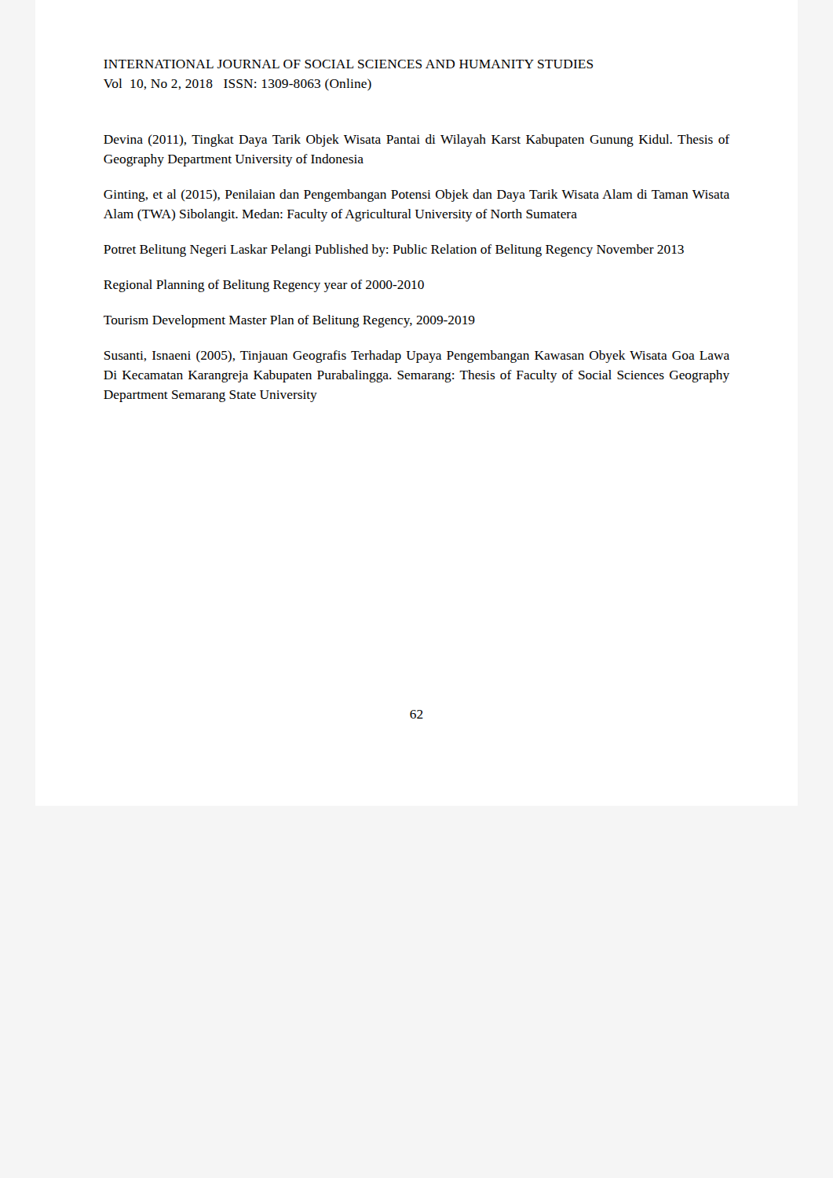International Journal of Social Sciences and Humanity Studies
Vol 10, No 2, 2018 ISSN: 1309-8063 (Online)
Devina (2011), Tingkat Daya Tarik Objek Wisata Pantai di Wilayah Karst Kabupaten Gunung Kidul. Thesis of Geography Department University of Indonesia
Ginting, et al (2015), Penilaian dan Pengembangan Potensi Objek dan Daya Tarik Wisata Alam di Taman Wisata Alam (TWA) Sibolangit. Medan: Faculty of Agricultural University of North Sumatera
Potret Belitung Negeri Laskar Pelangi Published by: Public Relation of Belitung Regency November 2013
Regional Planning of Belitung Regency year of 2000-2010
Tourism Development Master Plan of Belitung Regency, 2009-2019
Susanti, Isnaeni (2005), Tinjauan Geografis Terhadap Upaya Pengembangan Kawasan Obyek Wisata Goa Lawa Di Kecamatan Karangreja Kabupaten Purabalingga. Semarang: Thesis of Faculty of Social Sciences Geography Department Semarang State University
62